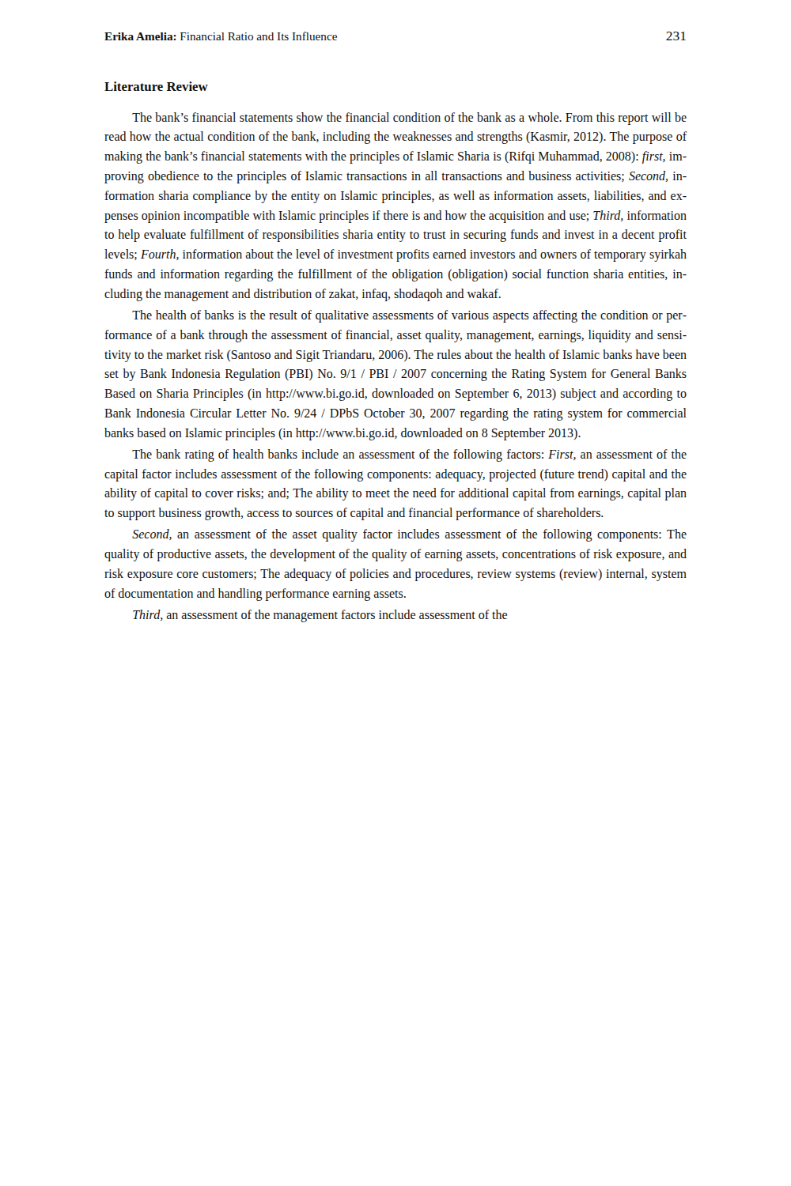Erika Amelia: Financial Ratio and Its Influence 231
Literature Review
The bank’s financial statements show the financial condition of the bank as a whole. From this report will be read how the actual condition of the bank, including the weaknesses and strengths (Kasmir, 2012). The purpose of making the bank’s financial statements with the principles of Islamic Sharia is (Rifqi Muhammad, 2008): first, improving obedience to the principles of Islamic transactions in all transactions and business activities; Second, information sharia compliance by the entity on Islamic principles, as well as information assets, liabilities, and expenses opinion incompatible with Islamic principles if there is and how the acquisition and use; Third, information to help evaluate fulfillment of responsibilities sharia entity to trust in securing funds and invest in a decent profit levels; Fourth, information about the level of investment profits earned investors and owners of temporary syirkah funds and information regarding the fulfillment of the obligation (obligation) social function sharia entities, including the management and distribution of zakat, infaq, shodaqoh and wakaf.
The health of banks is the result of qualitative assessments of various aspects affecting the condition or performance of a bank through the assessment of financial, asset quality, management, earnings, liquidity and sensitivity to the market risk (Santoso and Sigit Triandaru, 2006). The rules about the health of Islamic banks have been set by Bank Indonesia Regulation (PBI) No. 9/1 / PBI / 2007 concerning the Rating System for General Banks Based on Sharia Principles (in http://www.bi.go.id, downloaded on September 6, 2013) subject and according to Bank Indonesia Circular Letter No. 9/24 / DPbS October 30, 2007 regarding the rating system for commercial banks based on Islamic principles (in http://www.bi.go.id, downloaded on 8 September 2013).
The bank rating of health banks include an assessment of the following factors: First, an assessment of the capital factor includes assessment of the following components: adequacy, projected (future trend) capital and the ability of capital to cover risks; and; The ability to meet the need for additional capital from earnings, capital plan to support business growth, access to sources of capital and financial performance of shareholders.
Second, an assessment of the asset quality factor includes assessment of the following components: The quality of productive assets, the development of the quality of earning assets, concentrations of risk exposure, and risk exposure core customers; The adequacy of policies and procedures, review systems (review) internal, system of documentation and handling performance earning assets.
Third, an assessment of the management factors include assessment of the